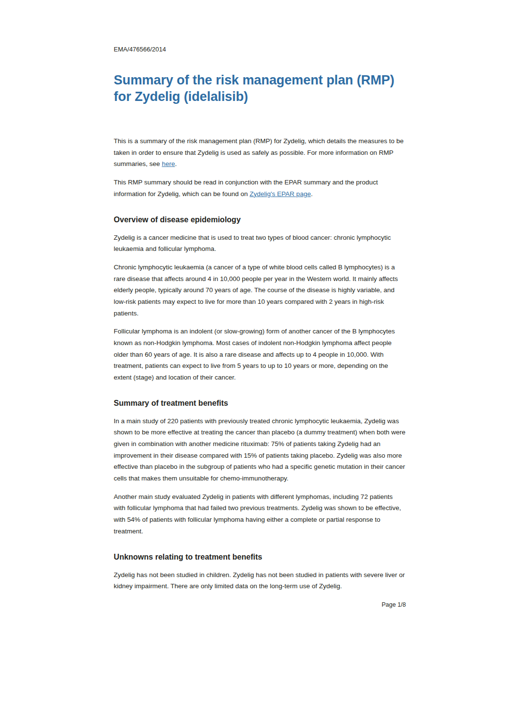EMA/476566/2014
Summary of the risk management plan (RMP) for Zydelig (idelalisib)
This is a summary of the risk management plan (RMP) for Zydelig, which details the measures to be taken in order to ensure that Zydelig is used as safely as possible. For more information on RMP summaries, see here.
This RMP summary should be read in conjunction with the EPAR summary and the product information for Zydelig, which can be found on Zydelig's EPAR page.
Overview of disease epidemiology
Zydelig is a cancer medicine that is used to treat two types of blood cancer: chronic lymphocytic leukaemia and follicular lymphoma.
Chronic lymphocytic leukaemia (a cancer of a type of white blood cells called B lymphocytes) is a rare disease that affects around 4 in 10,000 people per year in the Western world. It mainly affects elderly people, typically around 70 years of age. The course of the disease is highly variable, and low-risk patients may expect to live for more than 10 years compared with 2 years in high-risk patients.
Follicular lymphoma is an indolent (or slow-growing) form of another cancer of the B lymphocytes known as non-Hodgkin lymphoma. Most cases of indolent non-Hodgkin lymphoma affect people older than 60 years of age. It is also a rare disease and affects up to 4 people in 10,000. With treatment, patients can expect to live from 5 years to up to 10 years or more, depending on the extent (stage) and location of their cancer.
Summary of treatment benefits
In a main study of 220 patients with previously treated chronic lymphocytic leukaemia, Zydelig was shown to be more effective at treating the cancer than placebo (a dummy treatment) when both were given in combination with another medicine rituximab: 75% of patients taking Zydelig had an improvement in their disease compared with 15% of patients taking placebo. Zydelig was also more effective than placebo in the subgroup of patients who had a specific genetic mutation in their cancer cells that makes them unsuitable for chemo-immunotherapy.
Another main study evaluated Zydelig in patients with different lymphomas, including 72 patients with follicular lymphoma that had failed two previous treatments. Zydelig was shown to be effective, with 54% of patients with follicular lymphoma having either a complete or partial response to treatment.
Unknowns relating to treatment benefits
Zydelig has not been studied in children. Zydelig has not been studied in patients with severe liver or kidney impairment. There are only limited data on the long-term use of Zydelig.
Page 1/8